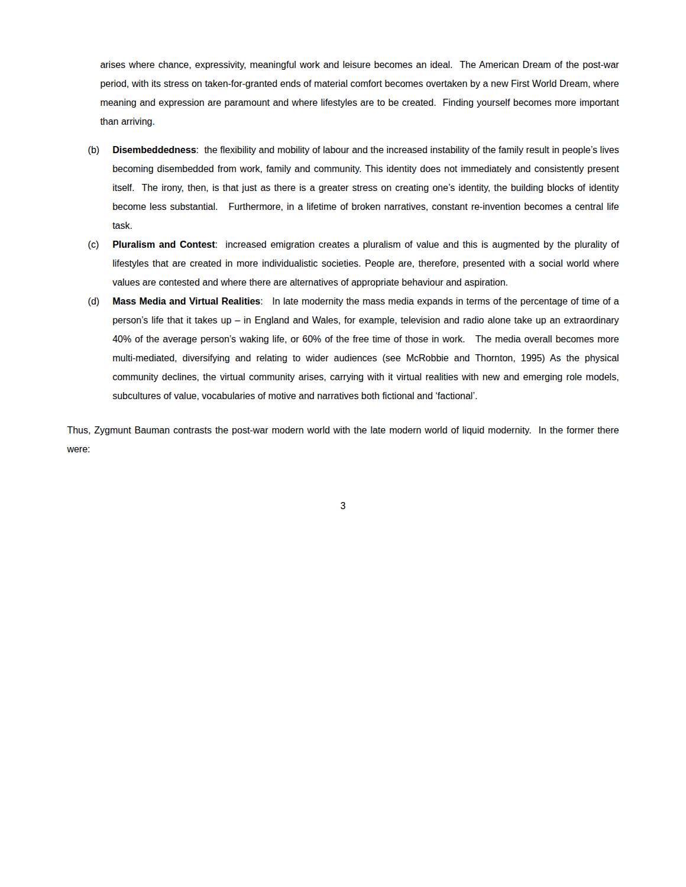arises where chance, expressivity, meaningful work and leisure becomes an ideal. The American Dream of the post-war period, with its stress on taken-for-granted ends of material comfort becomes overtaken by a new First World Dream, where meaning and expression are paramount and where lifestyles are to be created. Finding yourself becomes more important than arriving.
Disembeddedness: the flexibility and mobility of labour and the increased instability of the family result in people’s lives becoming disembedded from work, family and community. This identity does not immediately and consistently present itself. The irony, then, is that just as there is a greater stress on creating one’s identity, the building blocks of identity become less substantial. Furthermore, in a lifetime of broken narratives, constant re-invention becomes a central life task.
Pluralism and Contest: increased emigration creates a pluralism of value and this is augmented by the plurality of lifestyles that are created in more individualistic societies. People are, therefore, presented with a social world where values are contested and where there are alternatives of appropriate behaviour and aspiration.
Mass Media and Virtual Realities: In late modernity the mass media expands in terms of the percentage of time of a person’s life that it takes up – in England and Wales, for example, television and radio alone take up an extraordinary 40% of the average person’s waking life, or 60% of the free time of those in work. The media overall becomes more multi-mediated, diversifying and relating to wider audiences (see McRobbie and Thornton, 1995) As the physical community declines, the virtual community arises, carrying with it virtual realities with new and emerging role models, subcultures of value, vocabularies of motive and narratives both fictional and ‘factional’.
Thus, Zygmunt Bauman contrasts the post-war modern world with the late modern world of liquid modernity. In the former there were:
3